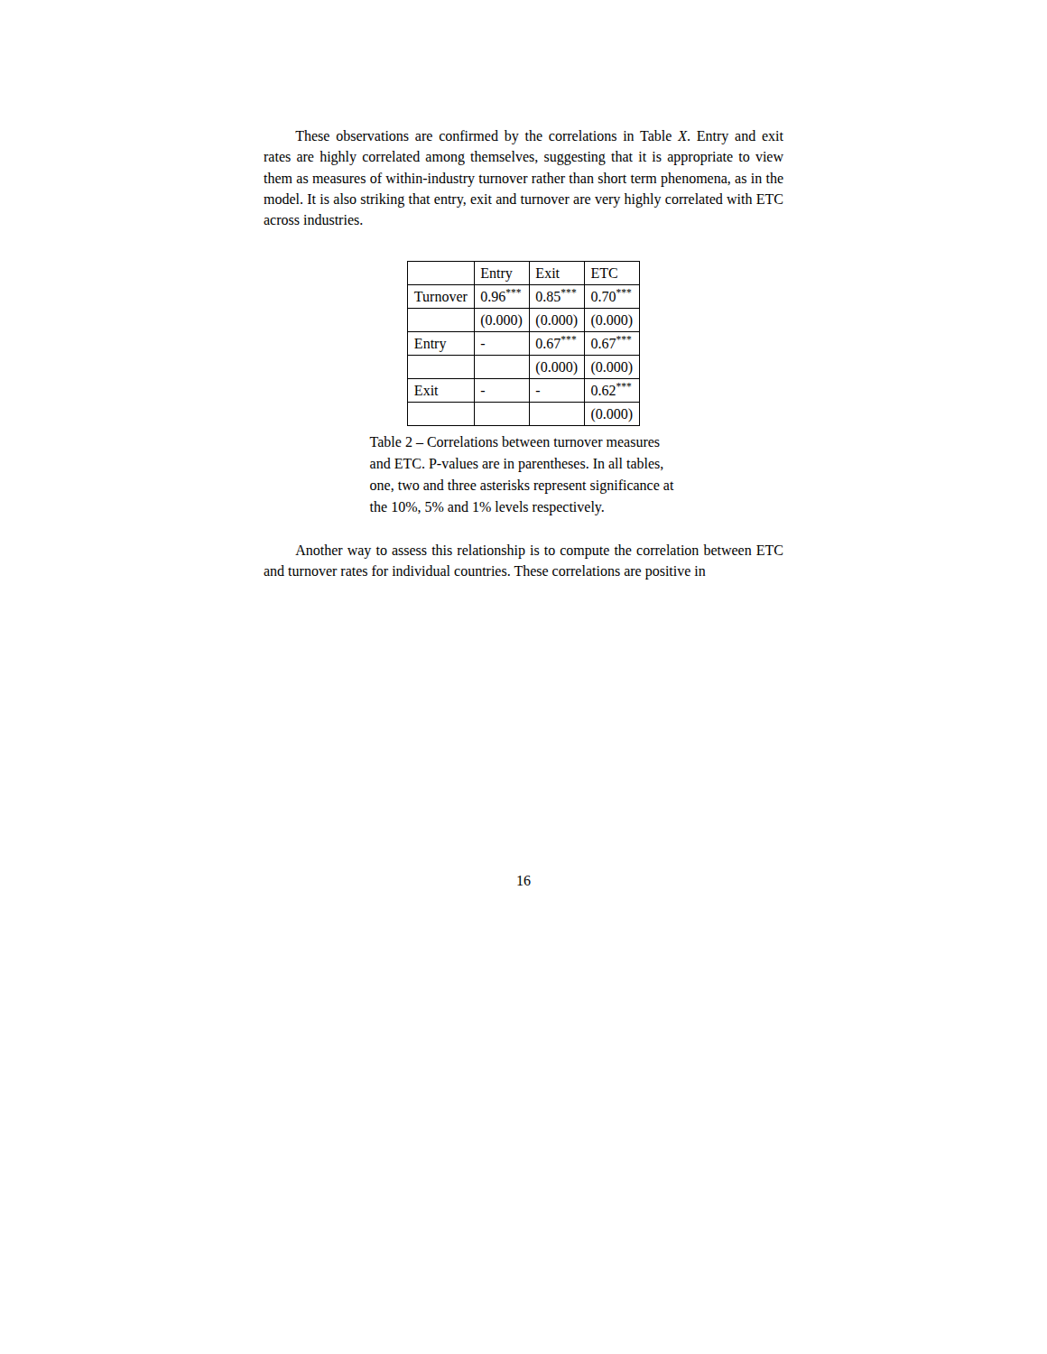These observations are confirmed by the correlations in Table X. Entry and exit rates are highly correlated among themselves, suggesting that it is appropriate to view them as measures of within-industry turnover rather than short term phenomena, as in the model. It is also striking that entry, exit and turnover are very highly correlated with ETC across industries.
| | Entry | Exit | ETC |
| Turnover | 0.96 *** | 0.85 *** | 0.70 *** |
| | (0.000) | (0.000) | (0.000) |
| Entry | - | 0.67 *** | 0.67 *** |
| | | (0.000) | (0.000) |
| Exit | - | - | 0.62 *** |
| | | | (0.000) |
Table 2 – Correlations between turnover measures and ETC. P-values are in parentheses. In all tables, one, two and three asterisks represent significance at the 10%, 5% and 1% levels respectively.
Another way to assess this relationship is to compute the correlation between ETC and turnover rates for individual countries. These correlations are positive in
16